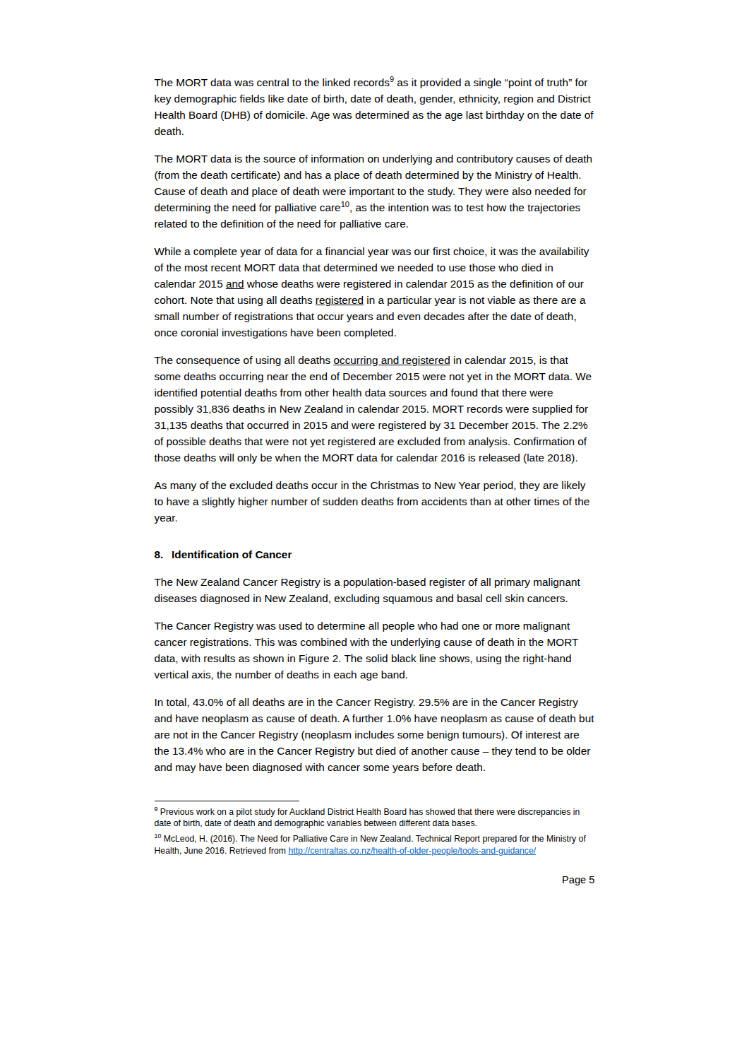The MORT data was central to the linked records9 as it provided a single “point of truth” for key demographic fields like date of birth, date of death, gender, ethnicity, region and District Health Board (DHB) of domicile. Age was determined as the age last birthday on the date of death.
The MORT data is the source of information on underlying and contributory causes of death (from the death certificate) and has a place of death determined by the Ministry of Health. Cause of death and place of death were important to the study. They were also needed for determining the need for palliative care10, as the intention was to test how the trajectories related to the definition of the need for palliative care.
While a complete year of data for a financial year was our first choice, it was the availability of the most recent MORT data that determined we needed to use those who died in calendar 2015 and whose deaths were registered in calendar 2015 as the definition of our cohort. Note that using all deaths registered in a particular year is not viable as there are a small number of registrations that occur years and even decades after the date of death, once coronial investigations have been completed.
The consequence of using all deaths occurring and registered in calendar 2015, is that some deaths occurring near the end of December 2015 were not yet in the MORT data. We identified potential deaths from other health data sources and found that there were possibly 31,836 deaths in New Zealand in calendar 2015. MORT records were supplied for 31,135 deaths that occurred in 2015 and were registered by 31 December 2015. The 2.2% of possible deaths that were not yet registered are excluded from analysis. Confirmation of those deaths will only be when the MORT data for calendar 2016 is released (late 2018).
As many of the excluded deaths occur in the Christmas to New Year period, they are likely to have a slightly higher number of sudden deaths from accidents than at other times of the year.
8. Identification of Cancer
The New Zealand Cancer Registry is a population-based register of all primary malignant diseases diagnosed in New Zealand, excluding squamous and basal cell skin cancers.
The Cancer Registry was used to determine all people who had one or more malignant cancer registrations. This was combined with the underlying cause of death in the MORT data, with results as shown in Figure 2. The solid black line shows, using the right-hand vertical axis, the number of deaths in each age band.
In total, 43.0% of all deaths are in the Cancer Registry. 29.5% are in the Cancer Registry and have neoplasm as cause of death. A further 1.0% have neoplasm as cause of death but are not in the Cancer Registry (neoplasm includes some benign tumours). Of interest are the 13.4% who are in the Cancer Registry but died of another cause – they tend to be older and may have been diagnosed with cancer some years before death.
9 Previous work on a pilot study for Auckland District Health Board has showed that there were discrepancies in date of birth, date of death and demographic variables between different data bases.
10 McLeod, H. (2016). The Need for Palliative Care in New Zealand. Technical Report prepared for the Ministry of Health, June 2016. Retrieved from http://centraltas.co.nz/health-of-older-people/tools-and-guidance/
Page 5